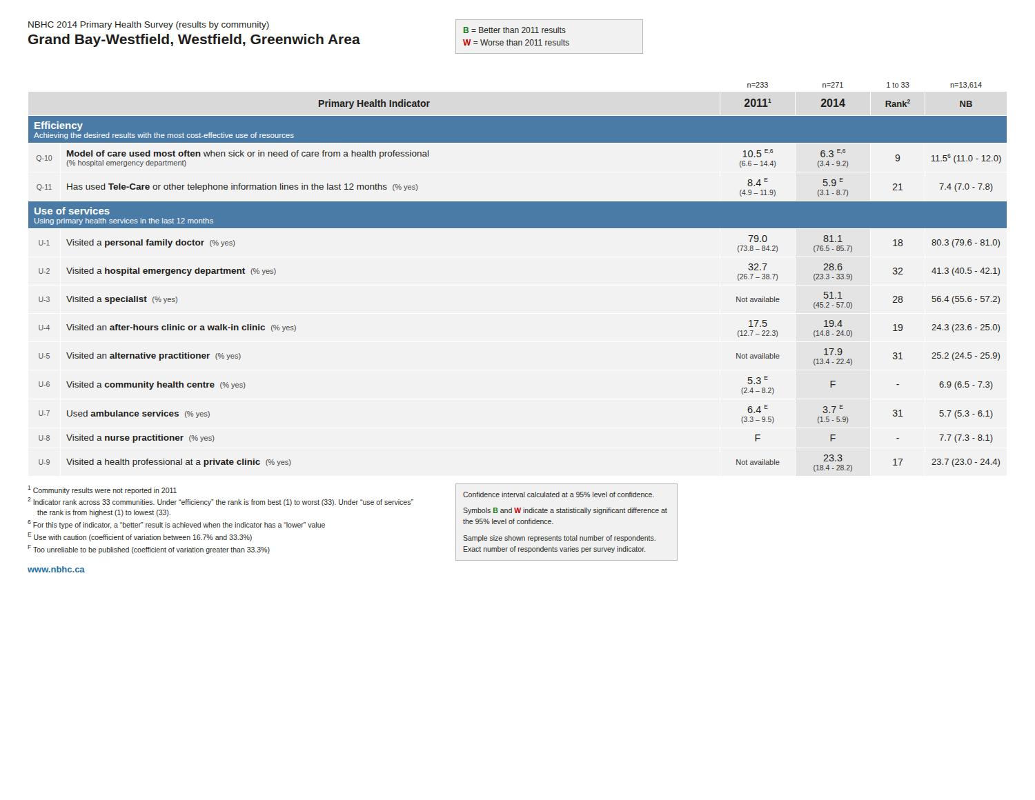NBHC 2014 Primary Health Survey (results by community)
Grand Bay-Westfield, Westfield, Greenwich Area
B = Better than 2011 results
W = Worse than 2011 results
| | | n=233 | n=271 | 1 to 33 | n=13,614 |
| Primary Health Indicator | 2011 1 | 2014 | Rank 2 | NB |
| Efficiency Achieving the desired results with the most cost-effective use of resources |
| Q-10 | Model of care used most often when sick or in need of care from a health professional (% hospital emergency department) | 10.5 E,6 (6.6 – 14.4) | 6.3 E,6 (3.4 - 9.2) | 9 | 11.5 6 (11.0 - 12.0) |
| Q-11 | Has used Tele-Care or other telephone information lines in the last 12 months (% yes) | 8.4 E (4.9 – 11.9) | 5.9 E (3.1 - 8.7) | 21 | 7.4 (7.0 - 7.8) |
| Use of services Using primary health services in the last 12 months |
| U-1 | Visited a personal family doctor (% yes) | 79.0 (73.8 – 84.2) | 81.1 (76.5 - 85.7) | 18 | 80.3 (79.6 - 81.0) |
| U-2 | Visited a hospital emergency department (% yes) | 32.7 (26.7 – 38.7) | 28.6 (23.3 - 33.9) | 32 | 41.3 (40.5 - 42.1) |
| U-3 | Visited a specialist (% yes) | Not available | 51.1 (45.2 - 57.0) | 28 | 56.4 (55.6 - 57.2) |
| U-4 | Visited an after-hours clinic or a walk-in clinic (% yes) | 17.5 (12.7 – 22.3) | 19.4 (14.8 - 24.0) | 19 | 24.3 (23.6 - 25.0) |
| U-5 | Visited an alternative practitioner (% yes) | Not available | 17.9 (13.4 - 22.4) | 31 | 25.2 (24.5 - 25.9) |
| U-6 | Visited a community health centre (% yes) | 5.3 E (2.4 – 8.2) | F | - | 6.9 (6.5 - 7.3) |
| U-7 | Used ambulance services (% yes) | 6.4 E (3.3 – 9.5) | 3.7 E (1.5 - 5.9) | 31 | 5.7 (5.3 - 6.1) |
| U-8 | Visited a nurse practitioner (% yes) | F | F | - | 7.7 (7.3 - 8.1) |
| U-9 | Visited a health professional at a private clinic (% yes) | Not available | 23.3 (18.4 - 28.2) | 17 | 23.7 (23.0 - 24.4) |
1 Community results were not reported in 2011
2 Indicator rank across 33 communities. Under “efficiency” the rank is from best (1) to worst (33). Under “use of services”
the rank is from highest (1) to lowest (33).
6 For this type of indicator, a “better” result is achieved when the indicator has a “lower” value
E Use with caution (coefficient of variation between 16.7% and 33.3%)
F Too unreliable to be published (coefficient of variation greater than 33.3%)
Confidence interval calculated at a 95% level of confidence.
Symbols B and W indicate a statistically significant difference at the 95% level of confidence.
Sample size shown represents total number of respondents.
Exact number of respondents varies per survey indicator.
www.nbhc.ca